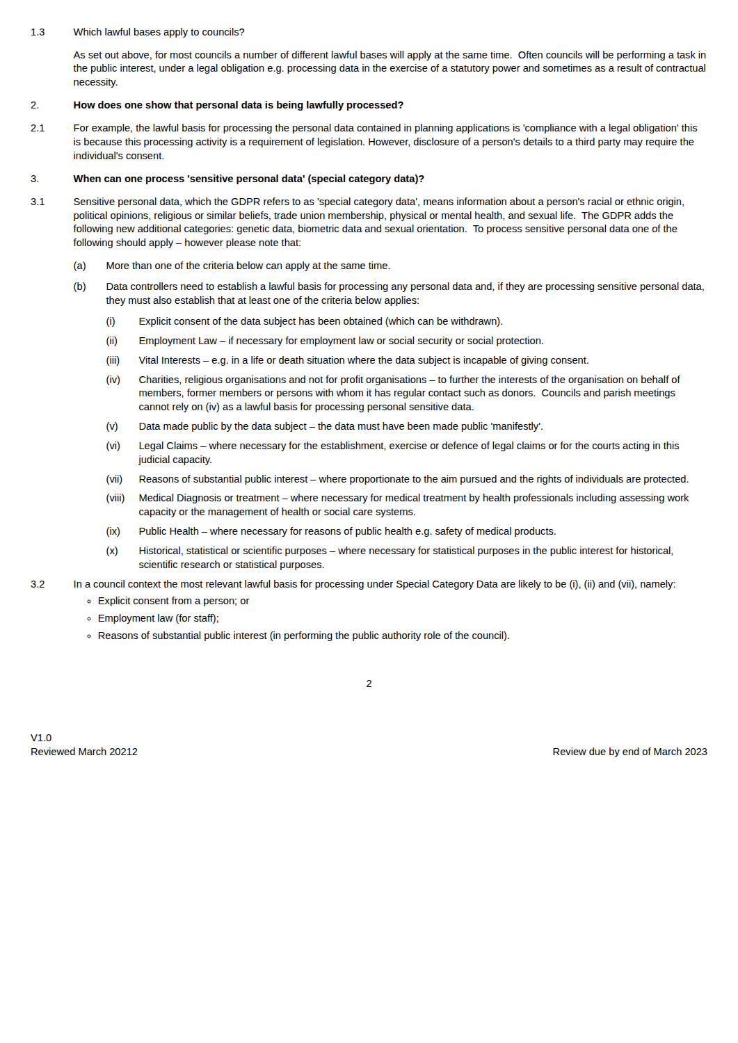1.3
Which lawful bases apply to councils?
As set out above, for most councils a number of different lawful bases will apply at the same time. Often councils will be performing a task in the public interest, under a legal obligation e.g. processing data in the exercise of a statutory power and sometimes as a result of contractual necessity.
2.
How does one show that personal data is being lawfully processed?
2.1
For example, the lawful basis for processing the personal data contained in planning applications is 'compliance with a legal obligation' this is because this processing activity is a requirement of legislation. However, disclosure of a person's details to a third party may require the individual's consent.
3.
When can one process 'sensitive personal data' (special category data)?
3.1
Sensitive personal data, which the GDPR refers to as 'special category data', means information about a person's racial or ethnic origin, political opinions, religious or similar beliefs, trade union membership, physical or mental health, and sexual life. The GDPR adds the following new additional categories: genetic data, biometric data and sexual orientation. To process sensitive personal data one of the following should apply – however please note that:
(a)
More than one of the criteria below can apply at the same time.
(b)
Data controllers need to establish a lawful basis for processing any personal data and, if they are processing sensitive personal data, they must also establish that at least one of the criteria below applies:
(i)
Explicit consent of the data subject has been obtained (which can be withdrawn).
(ii)
Employment Law – if necessary for employment law or social security or social protection.
(iii)
Vital Interests – e.g. in a life or death situation where the data subject is incapable of giving consent.
(iv)
Charities, religious organisations and not for profit organisations – to further the interests of the organisation on behalf of members, former members or persons with whom it has regular contact such as donors. Councils and parish meetings cannot rely on (iv) as a lawful basis for processing personal sensitive data.
(v)
Data made public by the data subject – the data must have been made public 'manifestly'.
(vi)
Legal Claims – where necessary for the establishment, exercise or defence of legal claims or for the courts acting in this judicial capacity.
(vii)
Reasons of substantial public interest – where proportionate to the aim pursued and the rights of individuals are protected.
(viii)
Medical Diagnosis or treatment – where necessary for medical treatment by health professionals including assessing work capacity or the management of health or social care systems.
(ix)
Public Health – where necessary for reasons of public health e.g. safety of medical products.
(x)
Historical, statistical or scientific purposes – where necessary for statistical purposes in the public interest for historical, scientific research or statistical purposes.
3.2
In a council context the most relevant lawful basis for processing under Special Category Data are likely to be (i), (ii) and (vii), namely:
Explicit consent from a person; or
Employment law (for staff);
Reasons of substantial public interest (in performing the public authority role of the council).
2
V1.0
Reviewed March 20212 Review due by end of March 2023